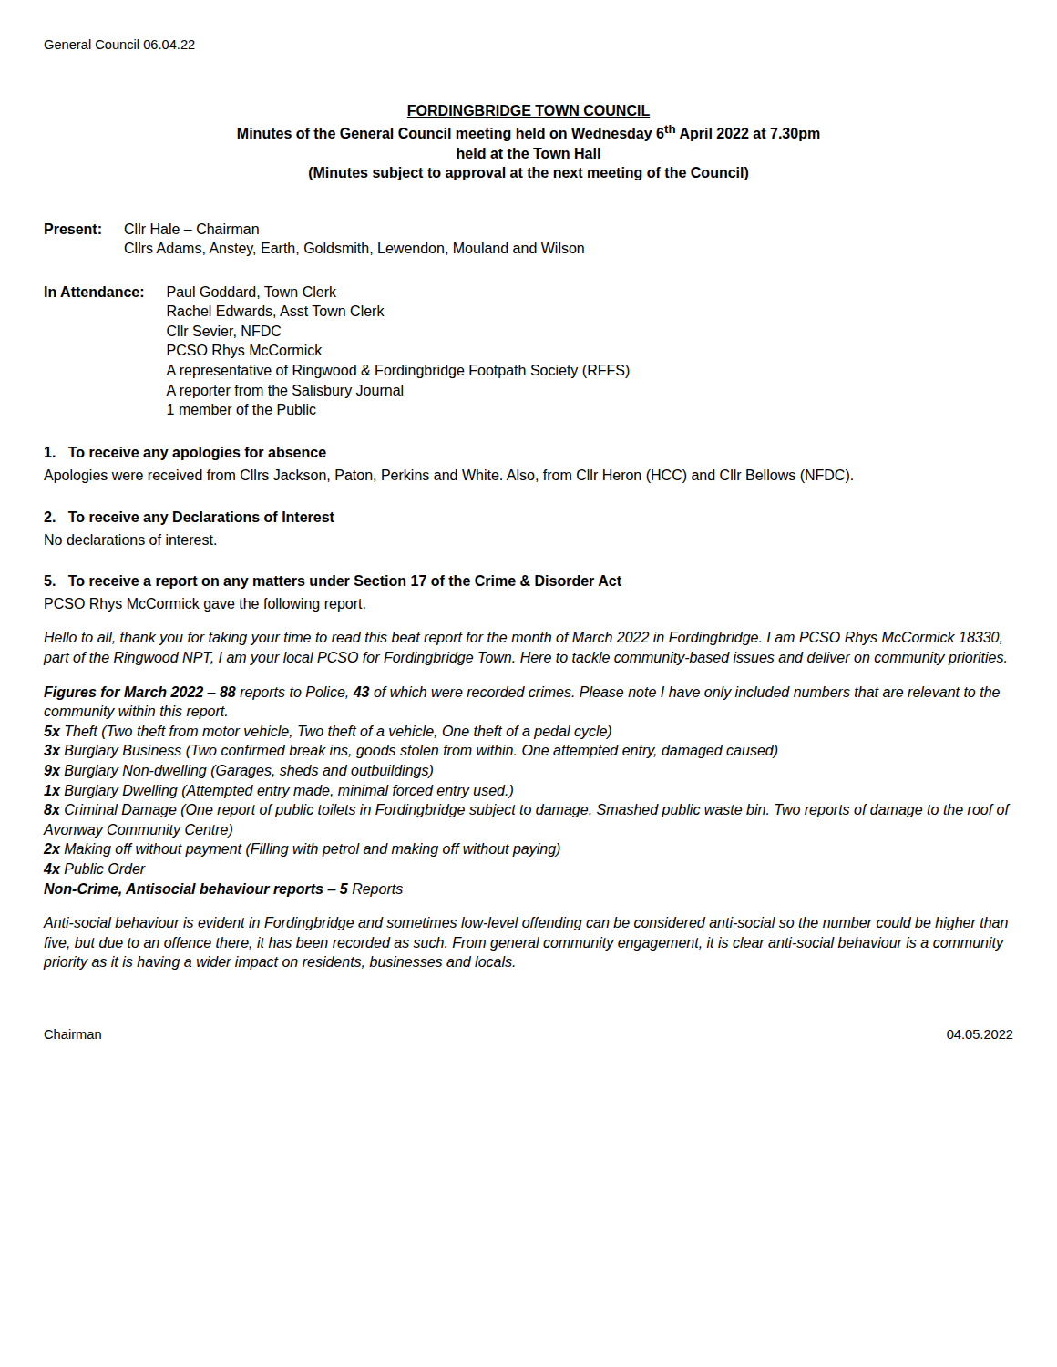General Council 06.04.22
FORDINGBRIDGE TOWN COUNCIL
Minutes of the General Council meeting held on Wednesday 6th April 2022 at 7.30pm
held at the Town Hall
(Minutes subject to approval at the next meeting of the Council)
| Present: | Cllr Hale – Chairman Cllrs Adams, Anstey, Earth, Goldsmith, Lewendon, Mouland and Wilson |
| In Attendance: | Paul Goddard, Town Clerk Rachel Edwards, Asst Town Clerk Cllr Sevier, NFDC PCSO Rhys McCormick A representative of Ringwood & Fordingbridge Footpath Society (RFFS) A reporter from the Salisbury Journal 1 member of the Public |
1. To receive any apologies for absence
Apologies were received from Cllrs Jackson, Paton, Perkins and White. Also, from Cllr Heron (HCC) and Cllr Bellows (NFDC).
2. To receive any Declarations of Interest
No declarations of interest.
5. To receive a report on any matters under Section 17 of the Crime & Disorder Act
PCSO Rhys McCormick gave the following report.
Hello to all, thank you for taking your time to read this beat report for the month of March 2022 in Fordingbridge. I am PCSO Rhys McCormick 18330, part of the Ringwood NPT, I am your local PCSO for Fordingbridge Town. Here to tackle community-based issues and deliver on community priorities.
Figures for March 2022 – 88 reports to Police, 43 of which were recorded crimes. Please note I have only included numbers that are relevant to the community within this report.
5x Theft (Two theft from motor vehicle, Two theft of a vehicle, One theft of a pedal cycle)
3x Burglary Business (Two confirmed break ins, goods stolen from within. One attempted entry, damaged caused)
9x Burglary Non-dwelling (Garages, sheds and outbuildings)
1x Burglary Dwelling (Attempted entry made, minimal forced entry used.)
8x Criminal Damage (One report of public toilets in Fordingbridge subject to damage. Smashed public waste bin. Two reports of damage to the roof of Avonway Community Centre)
2x Making off without payment (Filling with petrol and making off without paying)
4x Public Order
Non-Crime, Antisocial behaviour reports – 5 Reports
Anti-social behaviour is evident in Fordingbridge and sometimes low-level offending can be considered anti-social so the number could be higher than five, but due to an offence there, it has been recorded as such. From general community engagement, it is clear anti-social behaviour is a community priority as it is having a wider impact on residents, businesses and locals.
Chairman 04.05.2022